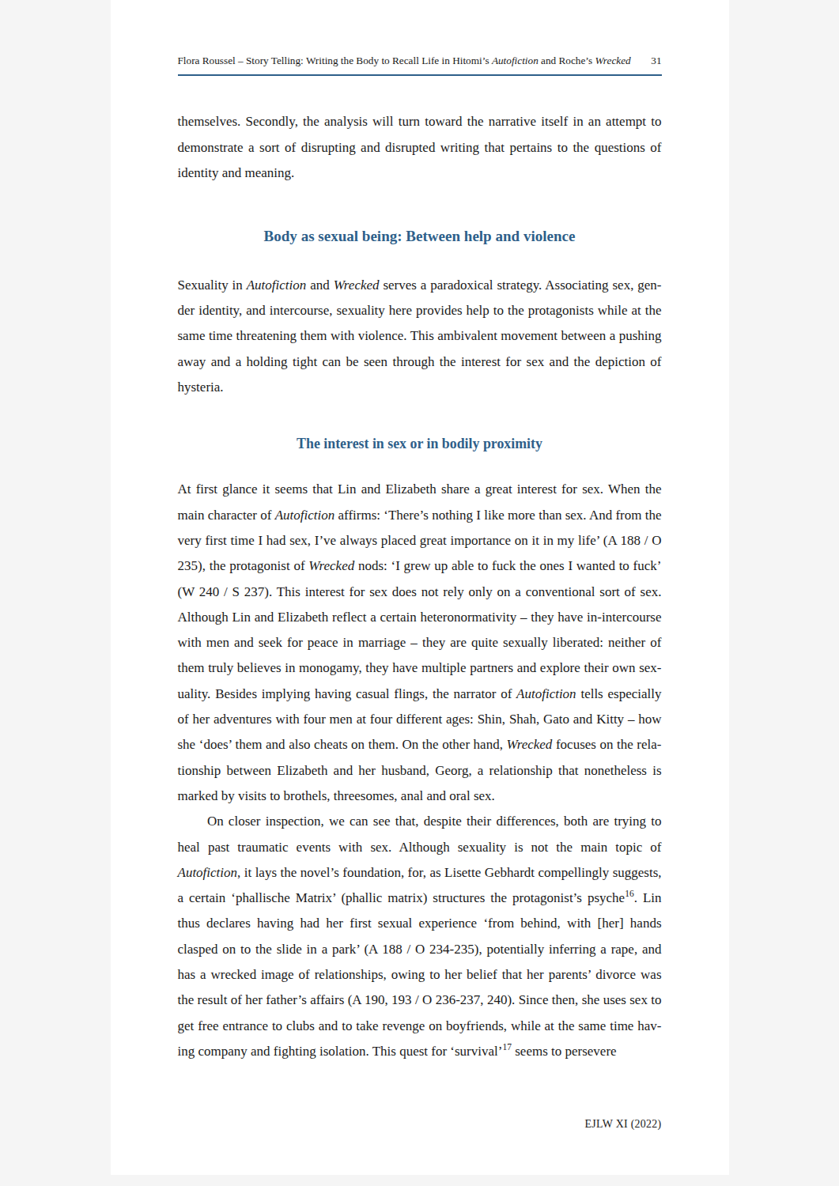Flora Roussel – Story Telling: Writing the Body to Recall Life in Hitomi’s Autofiction and Roche’s Wrecked 31
themselves. Secondly, the analysis will turn toward the narrative itself in an attempt to demonstrate a sort of disrupting and disrupted writing that pertains to the questions of identity and meaning.
Body as sexual being: Between help and violence
Sexuality in Autofiction and Wrecked serves a paradoxical strategy. Associating sex, gender identity, and intercourse, sexuality here provides help to the protagonists while at the same time threatening them with violence. This ambivalent movement between a pushing away and a holding tight can be seen through the interest for sex and the depiction of hysteria.
The interest in sex or in bodily proximity
At first glance it seems that Lin and Elizabeth share a great interest for sex. When the main character of Autofiction affirms: ‘There’s nothing I like more than sex. And from the very first time I had sex, I’ve always placed great importance on it in my life’ (A 188 / O 235), the protagonist of Wrecked nods: ‘I grew up able to fuck the ones I wanted to fuck’ (W 240 / S 237). This interest for sex does not rely only on a conventional sort of sex. Although Lin and Elizabeth reflect a certain heteronormativity – they have in-intercourse with men and seek for peace in marriage – they are quite sexually liberated: neither of them truly believes in monogamy, they have multiple partners and explore their own sexuality. Besides implying having casual flings, the narrator of Autofiction tells especially of her adventures with four men at four different ages: Shin, Shah, Gato and Kitty – how she ‘does’ them and also cheats on them. On the other hand, Wrecked focuses on the relationship between Elizabeth and her husband, Georg, a relationship that nonetheless is marked by visits to brothels, threesomes, anal and oral sex.
On closer inspection, we can see that, despite their differences, both are trying to heal past traumatic events with sex. Although sexuality is not the main topic of Autofiction, it lays the novel’s foundation, for, as Lisette Gebhardt compellingly suggests, a certain ‘phallische Matrix’ (phallic matrix) structures the protagonist’s psyche16. Lin thus declares having had her first sexual experience ‘from behind, with [her] hands clasped on to the slide in a park’ (A 188 / O 234-235), potentially inferring a rape, and has a wrecked image of relationships, owing to her belief that her parents’ divorce was the result of her father’s affairs (A 190, 193 / O 236-237, 240). Since then, she uses sex to get free entrance to clubs and to take revenge on boyfriends, while at the same time having company and fighting isolation. This quest for ‘survival’17 seems to persevere
EJLW XI (2022)